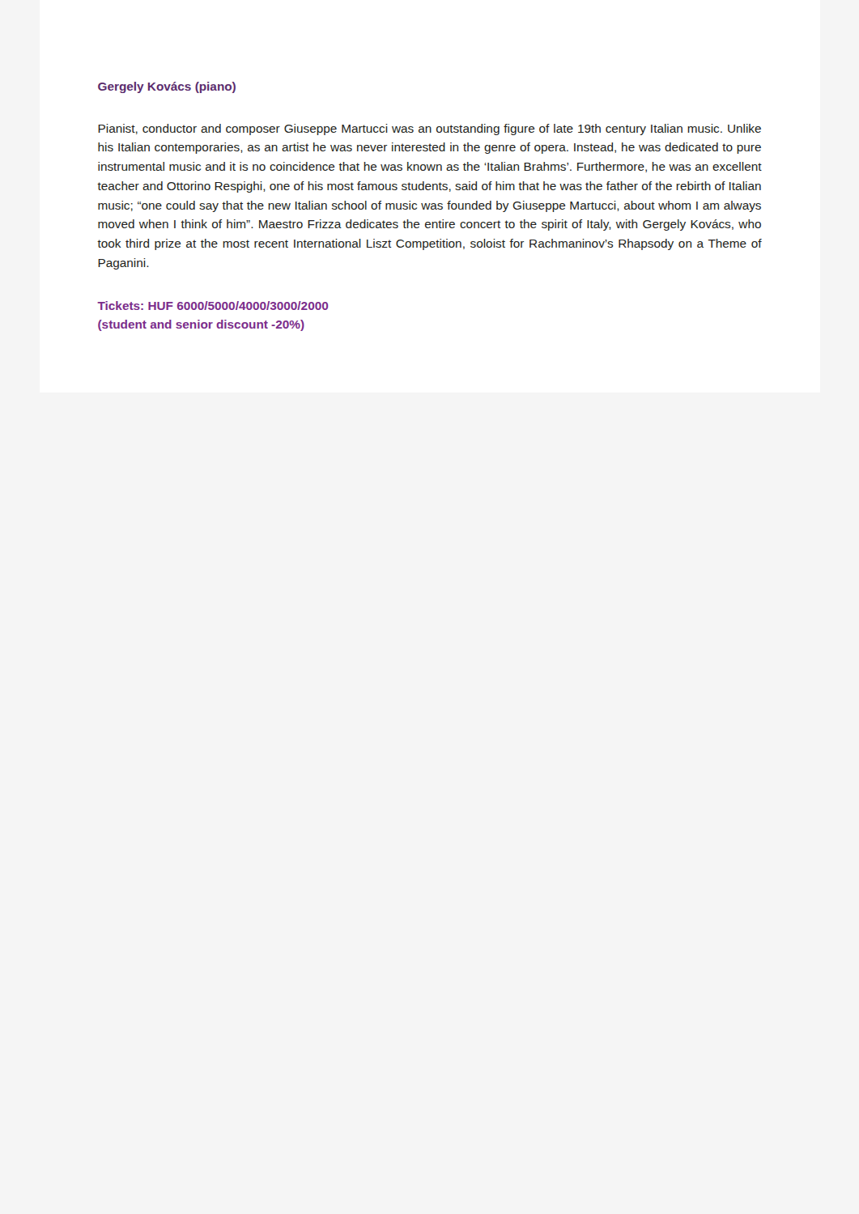Gergely Kovács (piano)
Pianist, conductor and composer Giuseppe Martucci was an outstanding figure of late 19th century Italian music. Unlike his Italian contemporaries, as an artist he was never interested in the genre of opera. Instead, he was dedicated to pure instrumental music and it is no coincidence that he was known as the ‘Italian Brahms’. Furthermore, he was an excellent teacher and Ottorino Respighi, one of his most famous students, said of him that he was the father of the rebirth of Italian music; “one could say that the new Italian school of music was founded by Giuseppe Martucci, about whom I am always moved when I think of him”. Maestro Frizza dedicates the entire concert to the spirit of Italy, with Gergely Kovács, who took third prize at the most recent International Liszt Competition, soloist for Rachmaninov’s Rhapsody on a Theme of Paganini.
Tickets: HUF 6000/5000/4000/3000/2000 (student and senior discount -20%)